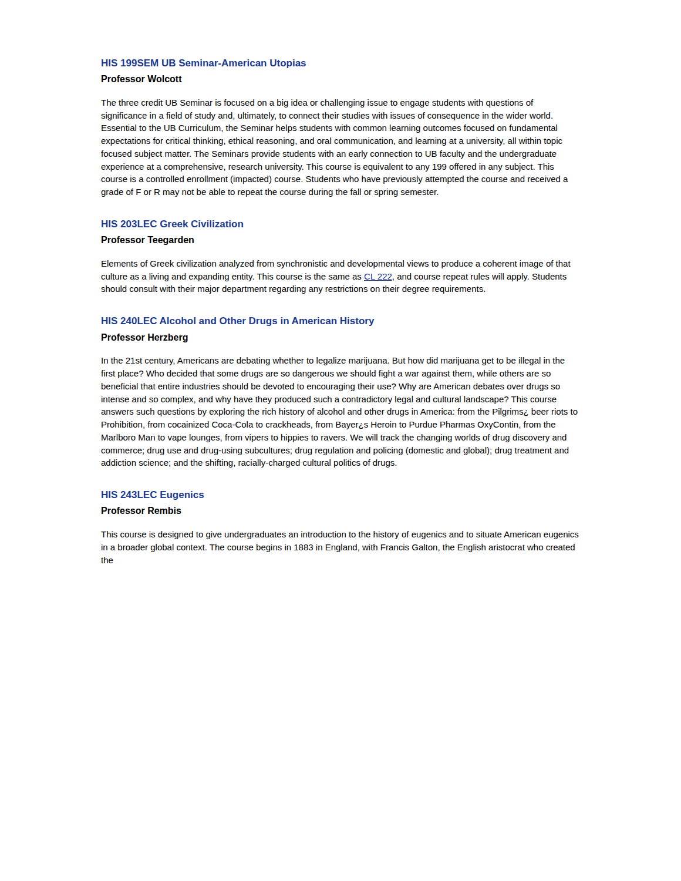HIS 199SEM UB Seminar-American Utopias
Professor Wolcott
The three credit UB Seminar is focused on a big idea or challenging issue to engage students with questions of significance in a field of study and, ultimately, to connect their studies with issues of consequence in the wider world. Essential to the UB Curriculum, the Seminar helps students with common learning outcomes focused on fundamental expectations for critical thinking, ethical reasoning, and oral communication, and learning at a university, all within topic focused subject matter. The Seminars provide students with an early connection to UB faculty and the undergraduate experience at a comprehensive, research university. This course is equivalent to any 199 offered in any subject. This course is a controlled enrollment (impacted) course. Students who have previously attempted the course and received a grade of F or R may not be able to repeat the course during the fall or spring semester.
HIS 203LEC Greek Civilization
Professor Teegarden
Elements of Greek civilization analyzed from synchronistic and developmental views to produce a coherent image of that culture as a living and expanding entity. This course is the same as CL 222, and course repeat rules will apply. Students should consult with their major department regarding any restrictions on their degree requirements.
HIS 240LEC Alcohol and Other Drugs in American History
Professor Herzberg
In the 21st century, Americans are debating whether to legalize marijuana. But how did marijuana get to be illegal in the first place? Who decided that some drugs are so dangerous we should fight a war against them, while others are so beneficial that entire industries should be devoted to encouraging their use? Why are American debates over drugs so intense and so complex, and why have they produced such a contradictory legal and cultural landscape? This course answers such questions by exploring the rich history of alcohol and other drugs in America: from the Pilgrims¿ beer riots to Prohibition, from cocainized Coca-Cola to crackheads, from Bayer¿s Heroin to Purdue Pharmas OxyContin, from the Marlboro Man to vape lounges, from vipers to hippies to ravers. We will track the changing worlds of drug discovery and commerce; drug use and drug-using subcultures; drug regulation and policing (domestic and global); drug treatment and addiction science; and the shifting, racially-charged cultural politics of drugs.
HIS 243LEC Eugenics
Professor Rembis
This course is designed to give undergraduates an introduction to the history of eugenics and to situate American eugenics in a broader global context. The course begins in 1883 in England, with Francis Galton, the English aristocrat who created the